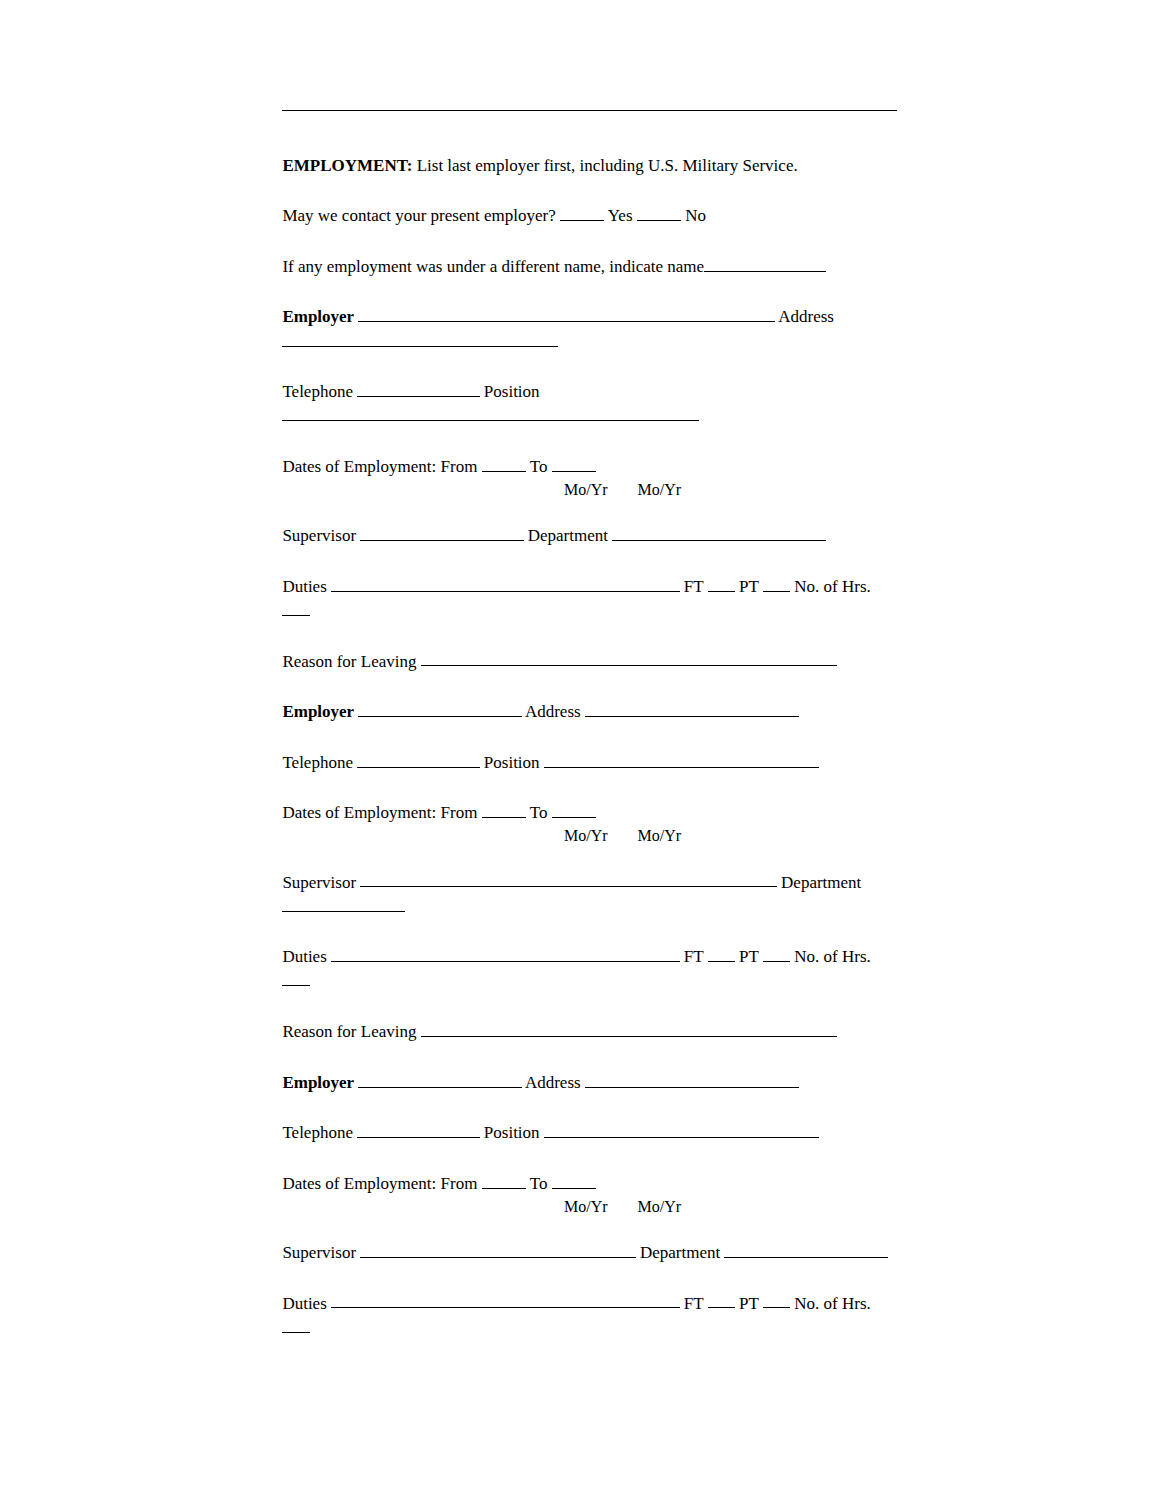EMPLOYMENT: List last employer first, including U.S. Military Service.
May we contact your present employer? Yes No
If any employment was under a different name, indicate name
Employer Address
Telephone Position
Dates of Employment: From To
Mo/Yr Mo/Yr
Supervisor Department
Duties FT PT No. of Hrs.
Reason for Leaving
Employer Address
Telephone Position
Dates of Employment: From To
Mo/Yr Mo/Yr
Supervisor Department
Duties FT PT No. of Hrs.
Reason for Leaving
Employer Address
Telephone Position
Dates of Employment: From To
Mo/Yr Mo/Yr
Supervisor Department
Duties FT PT No. of Hrs.